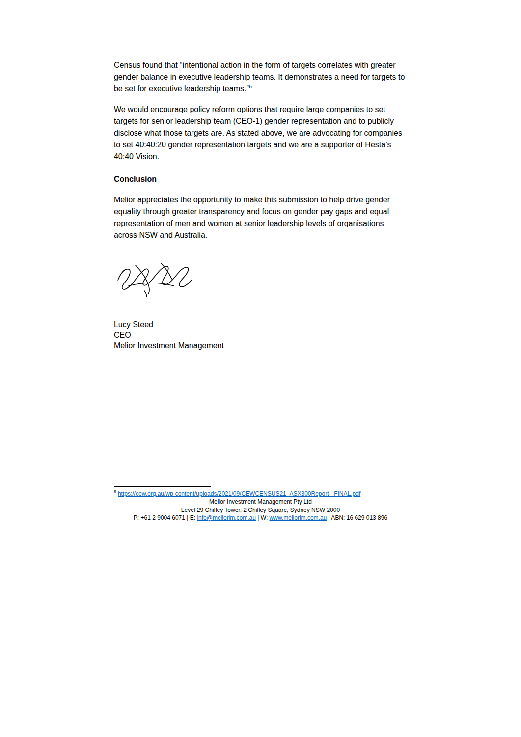Census found that “intentional action in the form of targets correlates with greater gender balance in executive leadership teams. It demonstrates a need for targets to be set for executive leadership teams.”6
We would encourage policy reform options that require large companies to set targets for senior leadership team (CEO-1) gender representation and to publicly disclose what those targets are. As stated above, we are advocating for companies to set 40:40:20 gender representation targets and we are a supporter of Hesta’s 40:40 Vision.
Conclusion
Melior appreciates the opportunity to make this submission to help drive gender equality through greater transparency and focus on gender pay gaps and equal representation of men and women at senior leadership levels of organisations across NSW and Australia.
Lucy Steed
CEO
Melior Investment Management
6 https://cew.org.au/wp-content/uploads/2021/09/CEWCENSUS21_ASX300Report-_FINAL.pdf
Melior Investment Management Pty Ltd
Level 29 Chifley Tower, 2 Chifley Square, Sydney NSW 2000
P: +61 2 9004 6071 | E: info@meliorim.com.au | W: www.meliorim.com.au | ABN: 16 629 013 896